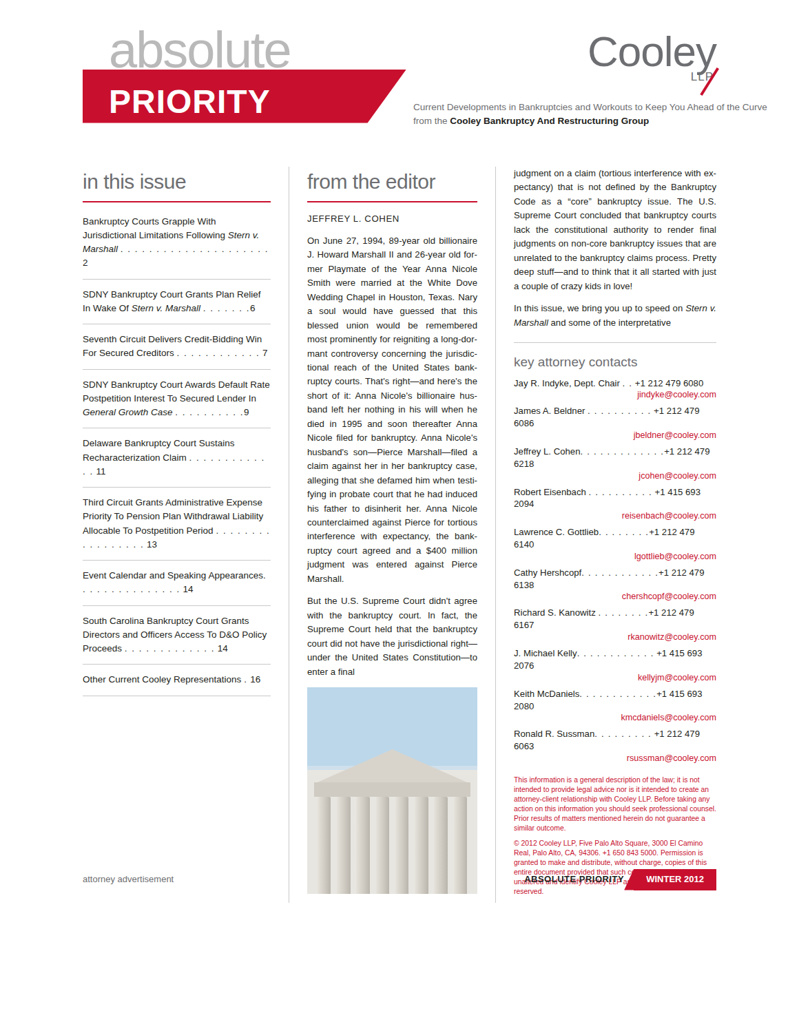absolute
PRIORITY
Cooley LLP
Current Developments in Bankruptcies and Workouts to Keep You Ahead of the Curve
from the Cooley Bankruptcy And Restructuring Group
in this issue
Bankruptcy Courts Grapple With Jurisdictional Limitations Following Stern v. Marshall . . . . . . . . . . . . . . . . . . . . . 2
SDNY Bankruptcy Court Grants Plan Relief In Wake Of Stern v. Marshall . . . . . . . 6
Seventh Circuit Delivers Credit-Bidding Win For Secured Creditors . . . . . . . . . . . . 7
SDNY Bankruptcy Court Awards Default Rate Postpetition Interest To Secured Lender In General Growth Case . . . . . . . . . . 9
Delaware Bankruptcy Court Sustains Recharacterization Claim . . . . . . . . . . . . . 11
Third Circuit Grants Administrative Expense Priority To Pension Plan Withdrawal Liability Allocable To Postpetition Period . . . . . . . . . . . . . . . . . 13
Event Calendar and Speaking Appearances. . . . . . . . . . . . . . . 14
South Carolina Bankruptcy Court Grants Directors and Officers Access To D&O Policy Proceeds . . . . . . . . . . . . . 14
Other Current Cooley Representations . 16
from the editor
JEFFREY L. COHEN
On June 27, 1994, 89-year old billionaire J. Howard Marshall II and 26-year old former Playmate of the Year Anna Nicole Smith were married at the White Dove Wedding Chapel in Houston, Texas. Nary a soul would have guessed that this blessed union would be remembered most prominently for reigniting a long-dormant controversy concerning the jurisdictional reach of the United States bankruptcy courts. That's right—and here's the short of it: Anna Nicole's billionaire husband left her nothing in his will when he died in 1995 and soon thereafter Anna Nicole filed for bankruptcy. Anna Nicole's husband's son—Pierce Marshall—filed a claim against her in her bankruptcy case, alleging that she defamed him when testifying in probate court that he had induced his father to disinherit her. Anna Nicole counterclaimed against Pierce for tortious interference with expectancy, the bankruptcy court agreed and a $400 million judgment was entered against Pierce Marshall.
But the U.S. Supreme Court didn't agree with the bankruptcy court. In fact, the Supreme Court held that the bankruptcy court did not have the jurisdictional right—under the United States Constitution—to enter a final
judgment on a claim (tortious interference with expectancy) that is not defined by the Bankruptcy Code as a “core” bankruptcy issue. The U.S. Supreme Court concluded that bankruptcy courts lack the constitutional authority to render final judgments on non-core bankruptcy issues that are unrelated to the bankruptcy claims process. Pretty deep stuff—and to think that it all started with just a couple of crazy kids in love!
In this issue, we bring you up to speed on Stern v. Marshall and some of the interpretative
key attorney contacts
Jay R. Indyke, Dept. Chair . . +1 212 479 6080 jindyke@cooley.com
James A. Beldner . . . . . . . . . . +1 212 479 6086 jbeldner@cooley.com
Jeffrey L. Cohen. . . . . . . . . . . . .+1 212 479 6218 jcohen@cooley.com
Robert Eisenbach . . . . . . . . . . +1 415 693 2094 reisenbach@cooley.com
Lawrence C. Gottlieb. . . . . . . .+1 212 479 6140 lgottlieb@cooley.com
Cathy Hershcopf. . . . . . . . . . . .+1 212 479 6138 chershcopf@cooley.com
Richard S. Kanowitz . . . . . . . .+1 212 479 6167 rkanowitz@cooley.com
J. Michael Kelly. . . . . . . . . . . . +1 415 693 2076 kellyjm@cooley.com
Keith McDaniels. . . . . . . . . . . .+1 415 693 2080 kmcdaniels@cooley.com
Ronald R. Sussman. . . . . . . . . +1 212 479 6063 rsussman@cooley.com
This information is a general description of the law; it is not intended to provide legal advice nor is it intended to create an attorney-client relationship with Cooley LLP. Before taking any action on this information you should seek professional counsel. Prior results of matters mentioned herein do not guarantee a similar outcome.
© 2012 Cooley LLP, Five Palo Alto Square, 3000 El Camino Real, Palo Alto, CA, 94306. +1 650 843 5000. Permission is granted to make and distribute, without charge, copies of this entire document provided that such copies are complete and unaltered and identify Cooley LLP as the author. All other rights reserved.
attorney advertisement
ABSOLUTE PRIORITY
WINTER 2012